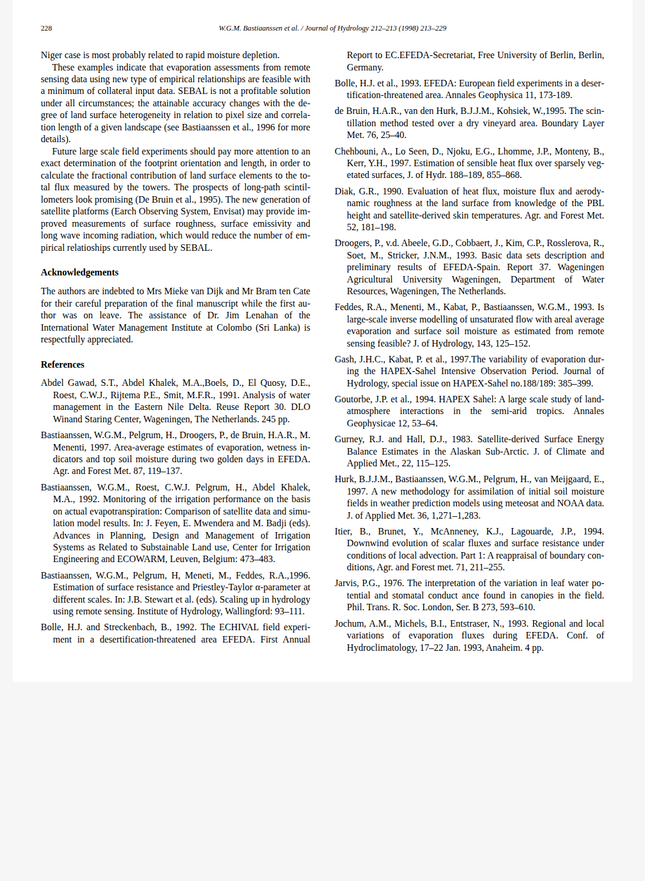228 W.G.M. Bastiaanssen et al. / Journal of Hydrology 212–213 (1998) 213–229
Niger case is most probably related to rapid moisture depletion.
These examples indicate that evaporation assessments from remote sensing data using new type of empirical relationships are feasible with a minimum of collateral input data. SEBAL is not a profitable solution under all circumstances; the attainable accuracy changes with the degree of land surface heterogeneity in relation to pixel size and correlation length of a given landscape (see Bastiaanssen et al., 1996 for more details).
Future large scale field experiments should pay more attention to an exact determination of the footprint orientation and length, in order to calculate the fractional contribution of land surface elements to the total flux measured by the towers. The prospects of long-path scintillometers look promising (De Bruin et al., 1995). The new generation of satellite platforms (Earch Observing System, Envisat) may provide improved measurements of surface roughness, surface emissivity and long wave incoming radiation, which would reduce the number of empirical relatioships currently used by SEBAL.
Acknowledgements
The authors are indebted to Mrs Mieke van Dijk and Mr Bram ten Cate for their careful preparation of the final manuscript while the first author was on leave. The assistance of Dr. Jim Lenahan of the International Water Management Institute at Colombo (Sri Lanka) is respectfully appreciated.
References
Abdel Gawad, S.T., Abdel Khalek, M.A.,Boels, D., El Quosy, D.E., Roest, C.W.J., Rijtema P.E., Smit, M.F.R., 1991. Analysis of water management in the Eastern Nile Delta. Reuse Report 30. DLO Winand Staring Center, Wageningen, The Netherlands. 245 pp.
Bastiaanssen, W.G.M., Pelgrum, H., Droogers, P., de Bruin, H.A.R., M. Menenti, 1997. Area-average estimates of evaporation, wetness indicators and top soil moisture during two golden days in EFEDA. Agr. and Forest Met. 87, 119–137.
Bastiaanssen, W.G.M., Roest, C.W.J. Pelgrum, H., Abdel Khalek, M.A., 1992. Monitoring of the irrigation performance on the basis on actual evapotranspiration: Comparison of satellite data and simulation model results. In: J. Feyen, E. Mwendera and M. Badji (eds). Advances in Planning, Design and Management of Irrigation Systems as Related to Substainable Land use, Center for Irrigation Engineering and ECOWARM, Leuven, Belgium: 473–483.
Bastiaanssen, W.G.M., Pelgrum, H, Meneti, M., Feddes, R.A.,1996. Estimation of surface resistance and Priestley-Taylor α-parameter at different scales. In: J.B. Stewart et al. (eds). Scaling up in hydrology using remote sensing. Institute of Hydrology, Wallingford: 93–111.
Bolle, H.J. and Streckenbach, B., 1992. The ECHIVAL field experiment in a desertification-threatened area EFEDA. First Annual Report to EC.EFEDA-Secretariat, Free University of Berlin, Berlin, Germany.
Bolle, H.J. et al., 1993. EFEDA: European field experiments in a desertification-threatened area. Annales Geophysica 11, 173-189.
de Bruin, H.A.R., van den Hurk, B.J.J.M., Kohsiek, W.,1995. The scintillation method tested over a dry vineyard area. Boundary Layer Met. 76, 25–40.
Chehbouni, A., Lo Seen, D., Njoku, E.G., Lhomme, J.P., Monteny, B., Kerr, Y.H., 1997. Estimation of sensible heat flux over sparsely vegetated surfaces, J. of Hydr. 188–189, 855–868.
Diak, G.R., 1990. Evaluation of heat flux, moisture flux and aerodynamic roughness at the land surface from knowledge of the PBL height and satellite-derived skin temperatures. Agr. and Forest Met. 52, 181–198.
Droogers, P., v.d. Abeele, G.D., Cobbaert, J., Kim, C.P., Rosslerova, R., Soet, M., Stricker, J.N.M., 1993. Basic data sets description and preliminary results of EFEDA-Spain. Report 37. Wageningen Agricultural University Wageningen, Department of Water Resources, Wageningen, The Netherlands.
Feddes, R.A., Menenti, M., Kabat, P., Bastiaanssen, W.G.M., 1993. Is large-scale inverse modelling of unsaturated flow with areal average evaporation and surface soil moisture as estimated from remote sensing feasible? J. of Hydrology, 143, 125–152.
Gash, J.H.C., Kabat, P. et al., 1997.The variability of evaporation during the HAPEX-Sahel Intensive Observation Period. Journal of Hydrology, special issue on HAPEX-Sahel no.188/189: 385–399.
Goutorbe, J.P. et al., 1994. HAPEX Sahel: A large scale study of land-atmosphere interactions in the semi-arid tropics. Annales Geophysicae 12, 53–64.
Gurney, R.J. and Hall, D.J., 1983. Satellite-derived Surface Energy Balance Estimates in the Alaskan Sub-Arctic. J. of Climate and Applied Met., 22, 115–125.
Hurk, B.J.J.M., Bastiaanssen, W.G.M., Pelgrum, H., van Meijgaard, E., 1997. A new methodology for assimilation of initial soil moisture fields in weather prediction models using meteosat and NOAA data. J. of Applied Met. 36, 1,271–1,283.
Itier, B., Brunet, Y., McAnneney, K.J., Lagouarde, J.P., 1994. Downwind evolution of scalar fluxes and surface resistance under conditions of local advection. Part 1: A reappraisal of boundary conditions, Agr. and Forest met. 71, 211–255.
Jarvis, P.G., 1976. The interpretation of the variation in leaf water potential and stomatal conduct ance found in canopies in the field. Phil. Trans. R. Soc. London, Ser. B 273, 593–610.
Jochum, A.M., Michels, B.I., Entstraser, N., 1993. Regional and local variations of evaporation fluxes during EFEDA. Conf. of Hydroclimatology, 17–22 Jan. 1993, Anaheim. 4 pp.